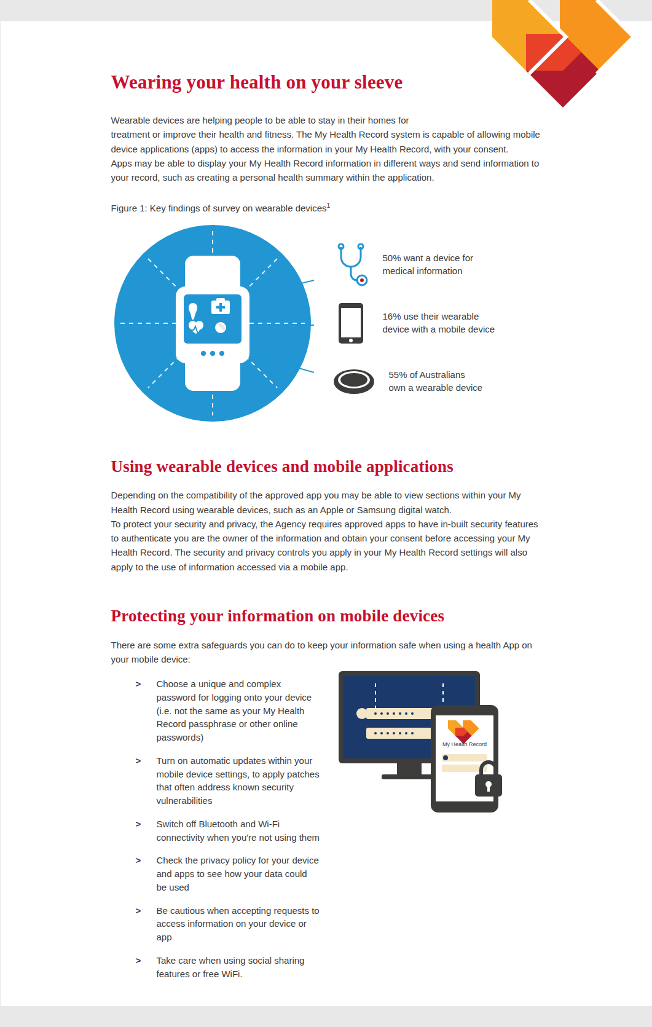Wearing your health on your sleeve
Wearable devices are helping people to be able to stay in their homes for
treatment or improve their health and fitness. The My Health Record system is capable of allowing mobile device applications (apps) to access the information in your My Health Record, with your consent.
Apps may be able to display your My Health Record information in different ways and send information to your record, such as creating a personal health summary within the application.
Figure 1: Key findings of survey on wearable devices1
50% want a device for
medical information
16% use their wearable
device with a mobile device
55% of Australians
own a wearable device
Using wearable devices and mobile applications
Depending on the compatibility of the approved app you may be able to view sections within your My Health Record using wearable devices, such as an Apple or Samsung digital watch.
To protect your security and privacy, the Agency requires approved apps to have in-built security features to authenticate you are the owner of the information and obtain your consent before accessing your My Health Record. The security and privacy controls you apply in your My Health Record settings will also apply to the use of information accessed via a mobile app.
Protecting your information on mobile devices
There are some extra safeguards you can do to keep your information safe when using a health App on your mobile device:
Choose a unique and complex password for logging onto your device (i.e. not the same as your My Health Record passphrase or other online passwords)
Turn on automatic updates within your mobile device settings, to apply patches that often address known security vulnerabilities
Switch off Bluetooth and Wi-Fi connectivity when you're not using them
Check the privacy policy for your device and apps to see how your data could be used
Be cautious when accepting requests to access information on your device or app
Take care when using social sharing features or free WiFi.
My Health Record